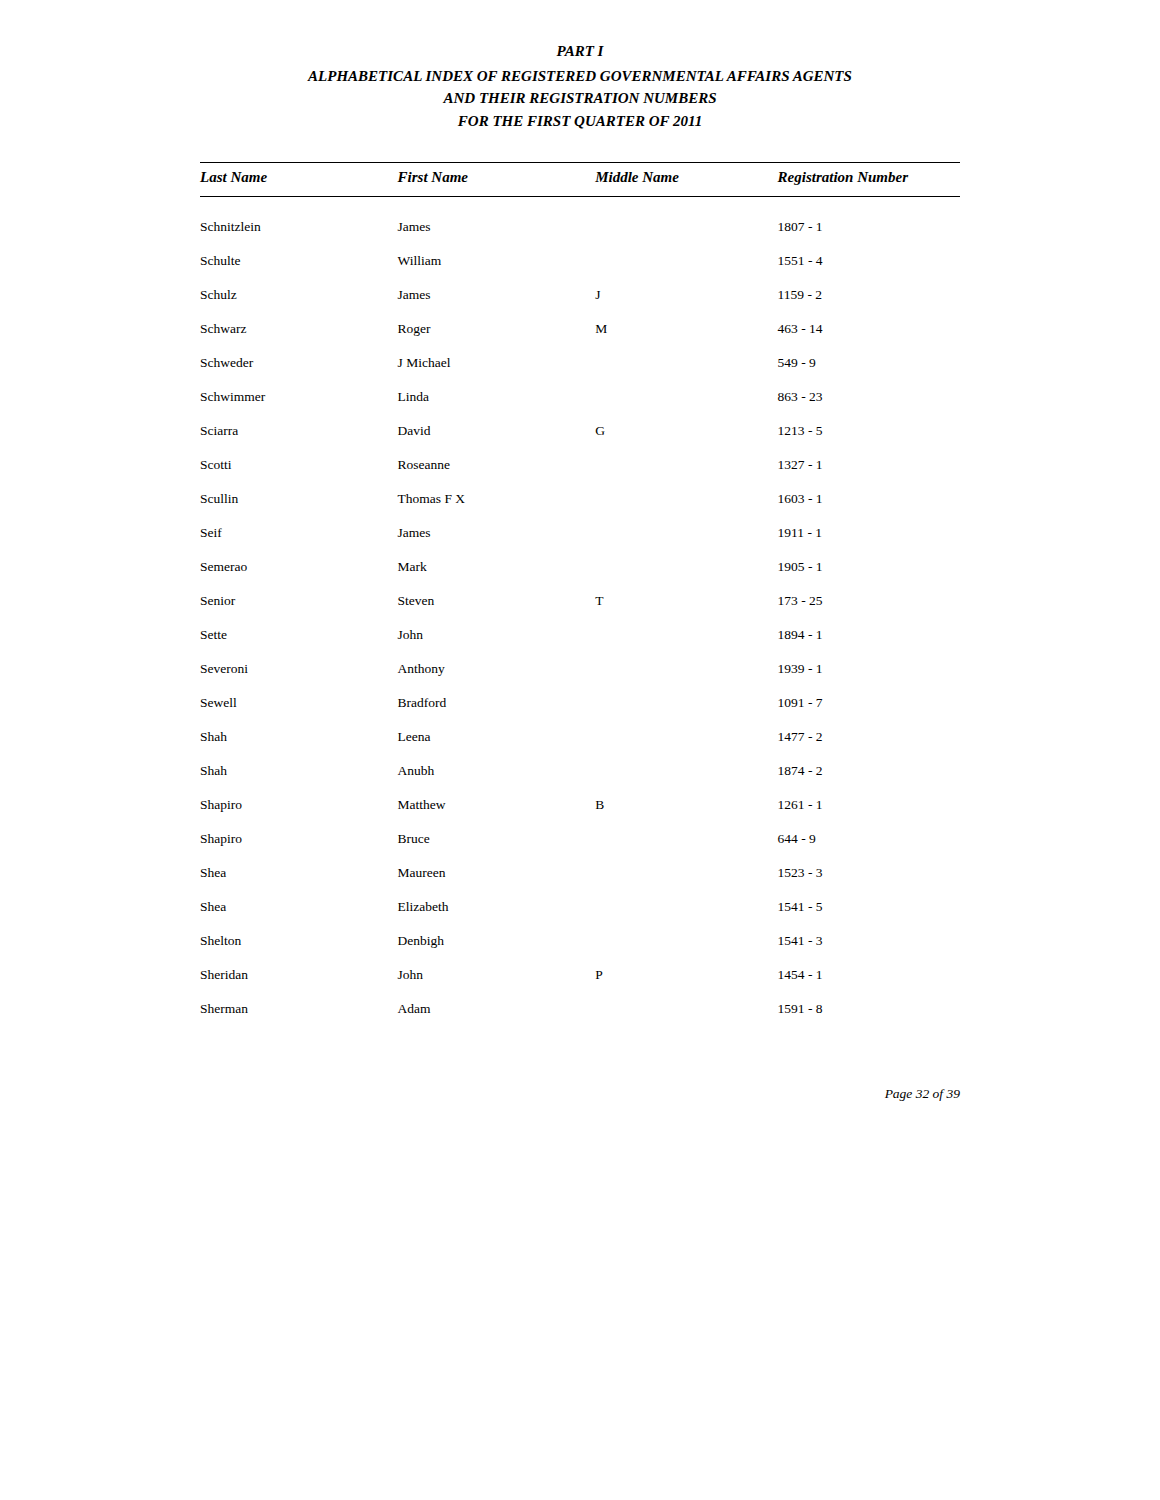PART I
ALPHABETICAL INDEX OF REGISTERED GOVERNMENTAL AFFAIRS AGENTS
AND THEIR REGISTRATION NUMBERS
FOR THE FIRST QUARTER OF 2011
| Last Name | First Name | Middle Name | Registration Number |
| --- | --- | --- | --- |
| Schnitzlein | James | | 1807 - 1 |
| Schulte | William | | 1551 - 4 |
| Schulz | James | J | 1159 - 2 |
| Schwarz | Roger | M | 463 - 14 |
| Schweder | J Michael | | 549 - 9 |
| Schwimmer | Linda | | 863 - 23 |
| Sciarra | David | G | 1213 - 5 |
| Scotti | Roseanne | | 1327 - 1 |
| Scullin | Thomas F X | | 1603 - 1 |
| Seif | James | | 1911 - 1 |
| Semerao | Mark | | 1905 - 1 |
| Senior | Steven | T | 173 - 25 |
| Sette | John | | 1894 - 1 |
| Severoni | Anthony | | 1939 - 1 |
| Sewell | Bradford | | 1091 - 7 |
| Shah | Leena | | 1477 - 2 |
| Shah | Anubh | | 1874 - 2 |
| Shapiro | Matthew | B | 1261 - 1 |
| Shapiro | Bruce | | 644 - 9 |
| Shea | Maureen | | 1523 - 3 |
| Shea | Elizabeth | | 1541 - 5 |
| Shelton | Denbigh | | 1541 - 3 |
| Sheridan | John | P | 1454 - 1 |
| Sherman | Adam | | 1591 - 8 |
Page 32 of 39